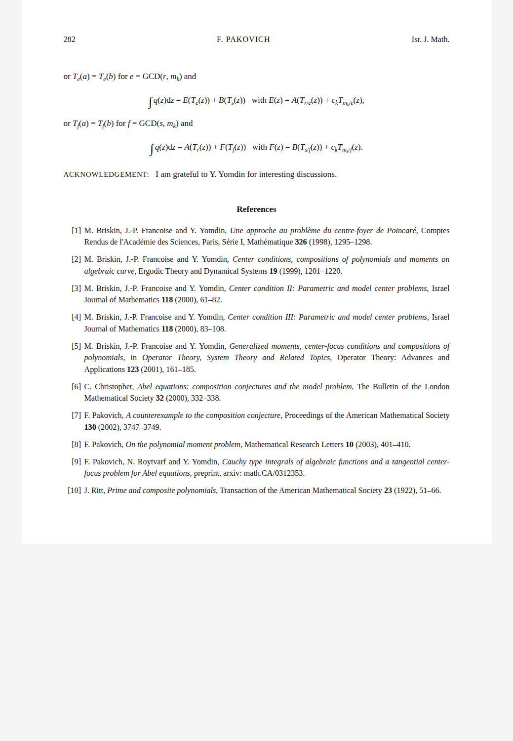282 F. Pakovich Isr. J. Math.
or Te(a) = Te(b) for e = GCD(r, mk) and
∫q(z)dz = E(Te(z)) + B(Ts(z)) with E(z) = A(Tr/e(z)) + ckTmk/e(z),
or Tf(a) = Tf(b) for f = GCD(s, mk) and
∫q(z)dz = A(Tr(z)) + F(Tf(z)) with F(z) = B(Ts/f(z)) + ckTmk/f(z).
Acknowledgement: I am grateful to Y. Yomdin for interesting discussions.
References
[1] M. Briskin, J.-P. Francoise and Y. Yomdin, Une approche au problème du centre-foyer de Poincaré, Comptes Rendus de l'Académie des Sciences, Paris, Série I, Mathématique 326 (1998), 1295–1298.
[2] M. Briskin, J.-P. Francoise and Y. Yomdin, Center conditions, compositions of polynomials and moments on algebraic curve, Ergodic Theory and Dynamical Systems 19 (1999), 1201–1220.
[3] M. Briskin, J.-P. Francoise and Y. Yomdin, Center condition II: Parametric and model center problems, Israel Journal of Mathematics 118 (2000), 61–82.
[4] M. Briskin, J.-P. Francoise and Y. Yomdin, Center condition III: Parametric and model center problems, Israel Journal of Mathematics 118 (2000), 83–108.
[5] M. Briskin, J.-P. Francoise and Y. Yomdin, Generalized moments, center-focus conditions and compositions of polynomials, in Operator Theory, System Theory and Related Topics, Operator Theory: Advances and Applications 123 (2001), 161–185.
[6] C. Christopher, Abel equations: composition conjectures and the model problem, The Bulletin of the London Mathematical Society 32 (2000), 332–338.
[7] F. Pakovich, A counterexample to the composition conjecture, Proceedings of the American Mathematical Society 130 (2002), 3747–3749.
[8] F. Pakovich, On the polynomial moment problem, Mathematical Research Letters 10 (2003), 401–410.
[9] F. Pakovich, N. Roytvarf and Y. Yomdin, Cauchy type integrals of algebraic functions and a tangential center-focus problem for Abel equations, preprint, arxiv: math.CA/0312353.
[10] J. Ritt, Prime and composite polynomials, Transaction of the American Mathematical Society 23 (1922), 51–66.